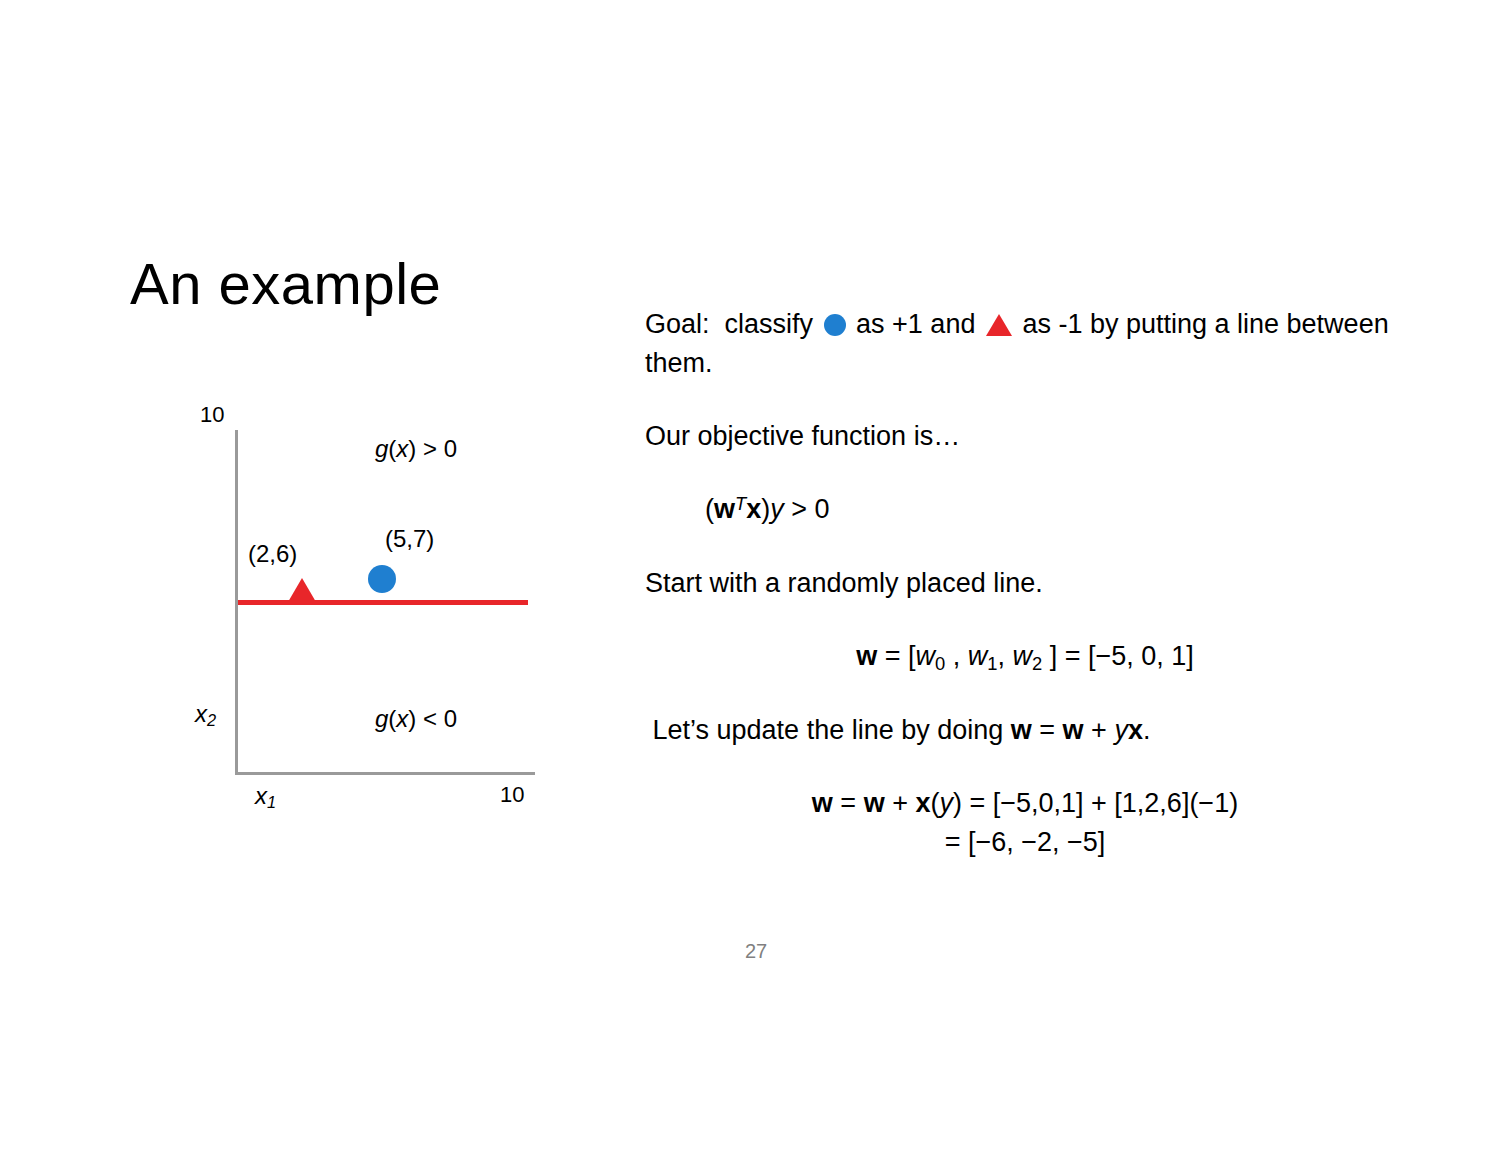An example
10
10
x2
x1
g(x) > 0
g(x) < 0
(2,6)
(5,7)
Goal: classify as +1 and as -1 by putting a line between them.
Our objective function is…
(wTx)y > 0
Start with a randomly placed line.
w = [w0 , w1, w2 ] = [−5, 0, 1]
Let’s update the line by doing w = w + yx.
w = w + x(y) = [−5,0,1] + [1,2,6](−1)
= [−6, −2, −5]
27